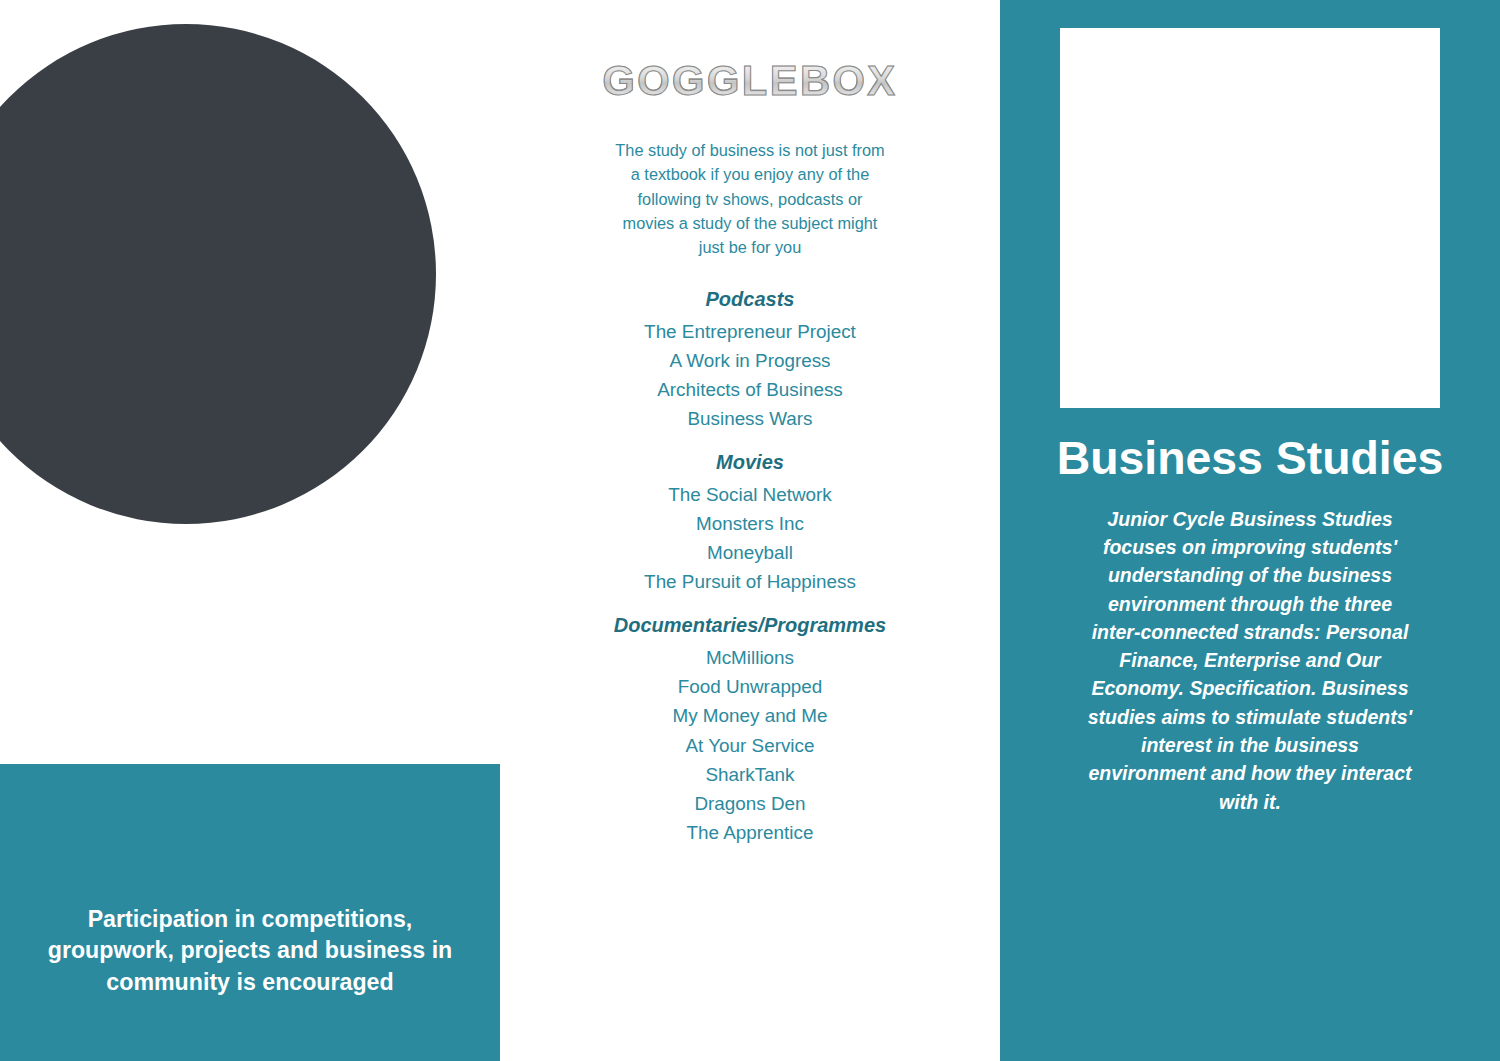Participation in competitions, groupwork, projects and business in community is encouraged
GOGGLEBOX
The study of business is not just from a textbook if you enjoy any of the following tv shows, podcasts or movies a study of the subject might just be for you
Podcasts
The Entrepreneur Project
A Work in Progress
Architects of Business
Business Wars
Movies
The Social Network
Monsters Inc
Moneyball
The Pursuit of Happiness
Documentaries/Programmes
McMillions
Food Unwrapped
My Money and Me
At Your Service
SharkTank
Dragons Den
The Apprentice
St Tiernan's
🌳
Coigil Airbinne D'Aislinge
Business Studies
Junior Cycle Business Studies focuses on improving students' understanding of the business environment through the three inter-connected strands: Personal Finance, Enterprise and Our Economy. Specification. Business studies aims to stimulate students' interest in the business environment and how they interact with it.